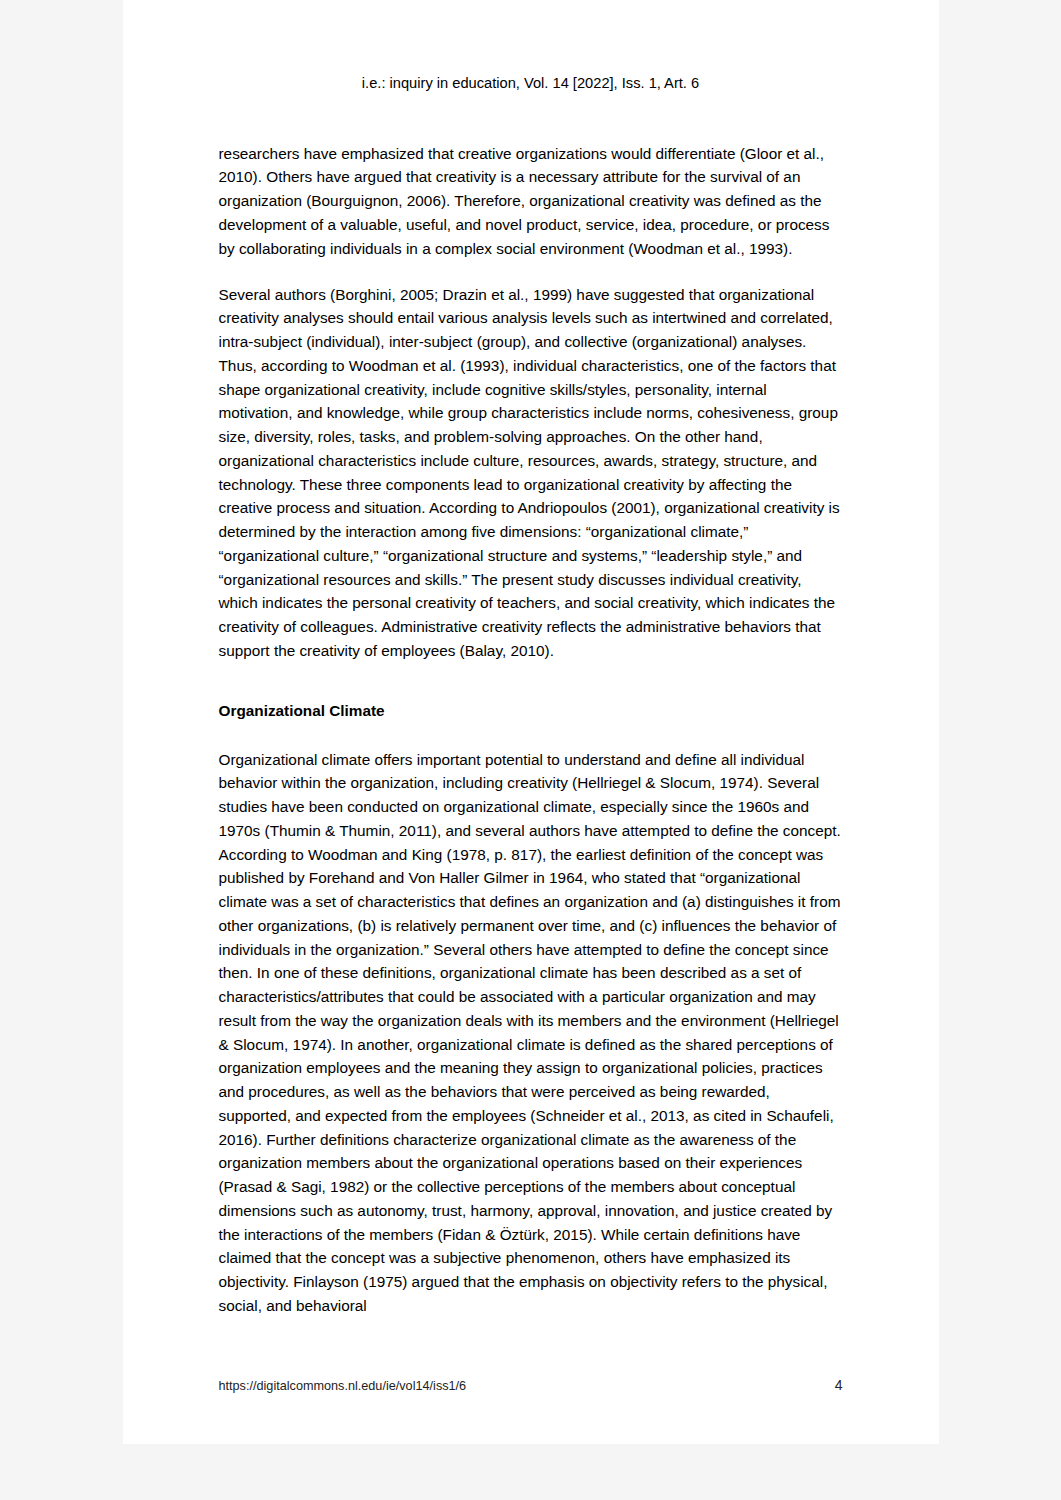i.e.: inquiry in education, Vol. 14 [2022], Iss. 1, Art. 6
researchers have emphasized that creative organizations would differentiate (Gloor et al., 2010). Others have argued that creativity is a necessary attribute for the survival of an organization (Bourguignon, 2006). Therefore, organizational creativity was defined as the development of a valuable, useful, and novel product, service, idea, procedure, or process by collaborating individuals in a complex social environment (Woodman et al., 1993).
Several authors (Borghini, 2005; Drazin et al., 1999) have suggested that organizational creativity analyses should entail various analysis levels such as intertwined and correlated, intra-subject (individual), inter-subject (group), and collective (organizational) analyses. Thus, according to Woodman et al. (1993), individual characteristics, one of the factors that shape organizational creativity, include cognitive skills/styles, personality, internal motivation, and knowledge, while group characteristics include norms, cohesiveness, group size, diversity, roles, tasks, and problem-solving approaches. On the other hand, organizational characteristics include culture, resources, awards, strategy, structure, and technology. These three components lead to organizational creativity by affecting the creative process and situation. According to Andriopoulos (2001), organizational creativity is determined by the interaction among five dimensions: “organizational climate,” “organizational culture,” “organizational structure and systems,” “leadership style,” and “organizational resources and skills.” The present study discusses individual creativity, which indicates the personal creativity of teachers, and social creativity, which indicates the creativity of colleagues. Administrative creativity reflects the administrative behaviors that support the creativity of employees (Balay, 2010).
Organizational Climate
Organizational climate offers important potential to understand and define all individual behavior within the organization, including creativity (Hellriegel & Slocum, 1974). Several studies have been conducted on organizational climate, especially since the 1960s and 1970s (Thumin & Thumin, 2011), and several authors have attempted to define the concept. According to Woodman and King (1978, p. 817), the earliest definition of the concept was published by Forehand and Von Haller Gilmer in 1964, who stated that “organizational climate was a set of characteristics that defines an organization and (a) distinguishes it from other organizations, (b) is relatively permanent over time, and (c) influences the behavior of individuals in the organization.” Several others have attempted to define the concept since then. In one of these definitions, organizational climate has been described as a set of characteristics/attributes that could be associated with a particular organization and may result from the way the organization deals with its members and the environment (Hellriegel & Slocum, 1974). In another, organizational climate is defined as the shared perceptions of organization employees and the meaning they assign to organizational policies, practices and procedures, as well as the behaviors that were perceived as being rewarded, supported, and expected from the employees (Schneider et al., 2013, as cited in Schaufeli, 2016). Further definitions characterize organizational climate as the awareness of the organization members about the organizational operations based on their experiences (Prasad & Sagi, 1982) or the collective perceptions of the members about conceptual dimensions such as autonomy, trust, harmony, approval, innovation, and justice created by the interactions of the members (Fidan & Öztürk, 2015). While certain definitions have claimed that the concept was a subjective phenomenon, others have emphasized its objectivity. Finlayson (1975) argued that the emphasis on objectivity refers to the physical, social, and behavioral
https://digitalcommons.nl.edu/ie/vol14/iss1/6 4